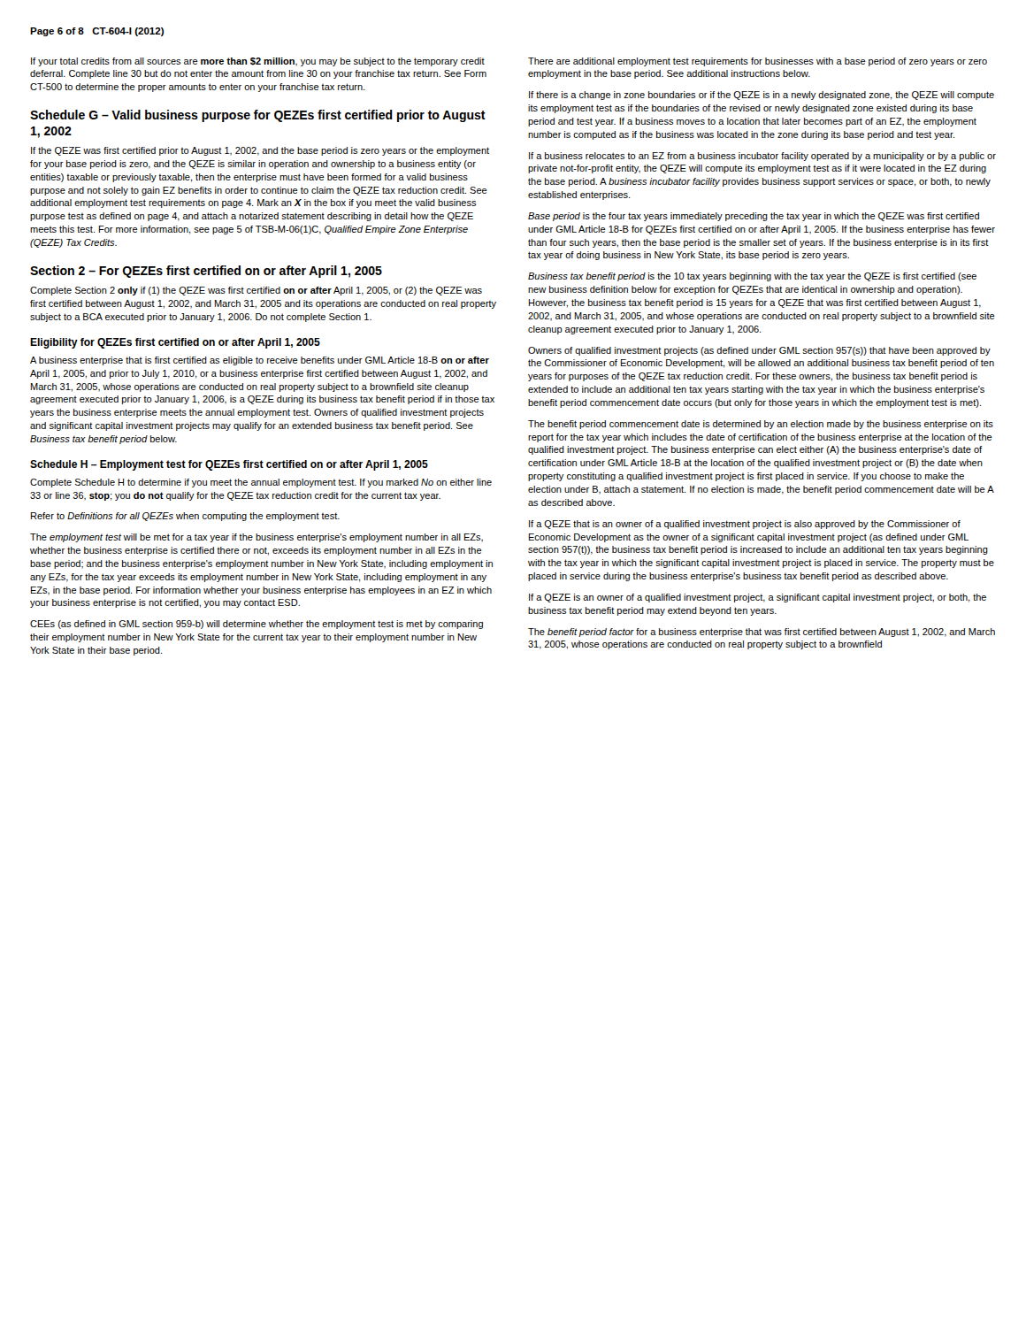Page 6 of 8 CT-604-I (2012)
If your total credits from all sources are more than $2 million, you may be subject to the temporary credit deferral. Complete line 30 but do not enter the amount from line 30 on your franchise tax return. See Form CT-500 to determine the proper amounts to enter on your franchise tax return.
Schedule G – Valid business purpose for QEZEs first certified prior to August 1, 2002
If the QEZE was first certified prior to August 1, 2002, and the base period is zero years or the employment for your base period is zero, and the QEZE is similar in operation and ownership to a business entity (or entities) taxable or previously taxable, then the enterprise must have been formed for a valid business purpose and not solely to gain EZ benefits in order to continue to claim the QEZE tax reduction credit. See additional employment test requirements on page 4. Mark an X in the box if you meet the valid business purpose test as defined on page 4, and attach a notarized statement describing in detail how the QEZE meets this test. For more information, see page 5 of TSB-M-06(1)C, Qualified Empire Zone Enterprise (QEZE) Tax Credits.
Section 2 – For QEZEs first certified on or after April 1, 2005
Complete Section 2 only if (1) the QEZE was first certified on or after April 1, 2005, or (2) the QEZE was first certified between August 1, 2002, and March 31, 2005 and its operations are conducted on real property subject to a BCA executed prior to January 1, 2006. Do not complete Section 1.
Eligibility for QEZEs first certified on or after April 1, 2005
A business enterprise that is first certified as eligible to receive benefits under GML Article 18-B on or after April 1, 2005, and prior to July 1, 2010, or a business enterprise first certified between August 1, 2002, and March 31, 2005, whose operations are conducted on real property subject to a brownfield site cleanup agreement executed prior to January 1, 2006, is a QEZE during its business tax benefit period if in those tax years the business enterprise meets the annual employment test. Owners of qualified investment projects and significant capital investment projects may qualify for an extended business tax benefit period. See Business tax benefit period below.
Schedule H – Employment test for QEZEs first certified on or after April 1, 2005
Complete Schedule H to determine if you meet the annual employment test. If you marked No on either line 33 or line 36, stop; you do not qualify for the QEZE tax reduction credit for the current tax year.
Refer to Definitions for all QEZEs when computing the employment test.
The employment test will be met for a tax year if the business enterprise's employment number in all EZs, whether the business enterprise is certified there or not, exceeds its employment number in all EZs in the base period; and the business enterprise's employment number in New York State, including employment in any EZs, for the tax year exceeds its employment number in New York State, including employment in any EZs, in the base period. For information whether your business enterprise has employees in an EZ in which your business enterprise is not certified, you may contact ESD.
CEEs (as defined in GML section 959-b) will determine whether the employment test is met by comparing their employment number in New York State for the current tax year to their employment number in New York State in their base period.
There are additional employment test requirements for businesses with a base period of zero years or zero employment in the base period. See additional instructions below.
If there is a change in zone boundaries or if the QEZE is in a newly designated zone, the QEZE will compute its employment test as if the boundaries of the revised or newly designated zone existed during its base period and test year. If a business moves to a location that later becomes part of an EZ, the employment number is computed as if the business was located in the zone during its base period and test year.
If a business relocates to an EZ from a business incubator facility operated by a municipality or by a public or private not-for-profit entity, the QEZE will compute its employment test as if it were located in the EZ during the base period. A business incubator facility provides business support services or space, or both, to newly established enterprises.
Base period is the four tax years immediately preceding the tax year in which the QEZE was first certified under GML Article 18-B for QEZEs first certified on or after April 1, 2005. If the business enterprise has fewer than four such years, then the base period is the smaller set of years. If the business enterprise is in its first tax year of doing business in New York State, its base period is zero years.
Business tax benefit period is the 10 tax years beginning with the tax year the QEZE is first certified (see new business definition below for exception for QEZEs that are identical in ownership and operation). However, the business tax benefit period is 15 years for a QEZE that was first certified between August 1, 2002, and March 31, 2005, and whose operations are conducted on real property subject to a brownfield site cleanup agreement executed prior to January 1, 2006.
Owners of qualified investment projects (as defined under GML section 957(s)) that have been approved by the Commissioner of Economic Development, will be allowed an additional business tax benefit period of ten years for purposes of the QEZE tax reduction credit. For these owners, the business tax benefit period is extended to include an additional ten tax years starting with the tax year in which the business enterprise's benefit period commencement date occurs (but only for those years in which the employment test is met).
The benefit period commencement date is determined by an election made by the business enterprise on its report for the tax year which includes the date of certification of the business enterprise at the location of the qualified investment project. The business enterprise can elect either (A) the business enterprise's date of certification under GML Article 18-B at the location of the qualified investment project or (B) the date when property constituting a qualified investment project is first placed in service. If you choose to make the election under B, attach a statement. If no election is made, the benefit period commencement date will be A as described above.
If a QEZE that is an owner of a qualified investment project is also approved by the Commissioner of Economic Development as the owner of a significant capital investment project (as defined under GML section 957(t)), the business tax benefit period is increased to include an additional ten tax years beginning with the tax year in which the significant capital investment project is placed in service. The property must be placed in service during the business enterprise's business tax benefit period as described above.
If a QEZE is an owner of a qualified investment project, a significant capital investment project, or both, the business tax benefit period may extend beyond ten years.
The benefit period factor for a business enterprise that was first certified between August 1, 2002, and March 31, 2005, whose operations are conducted on real property subject to a brownfield